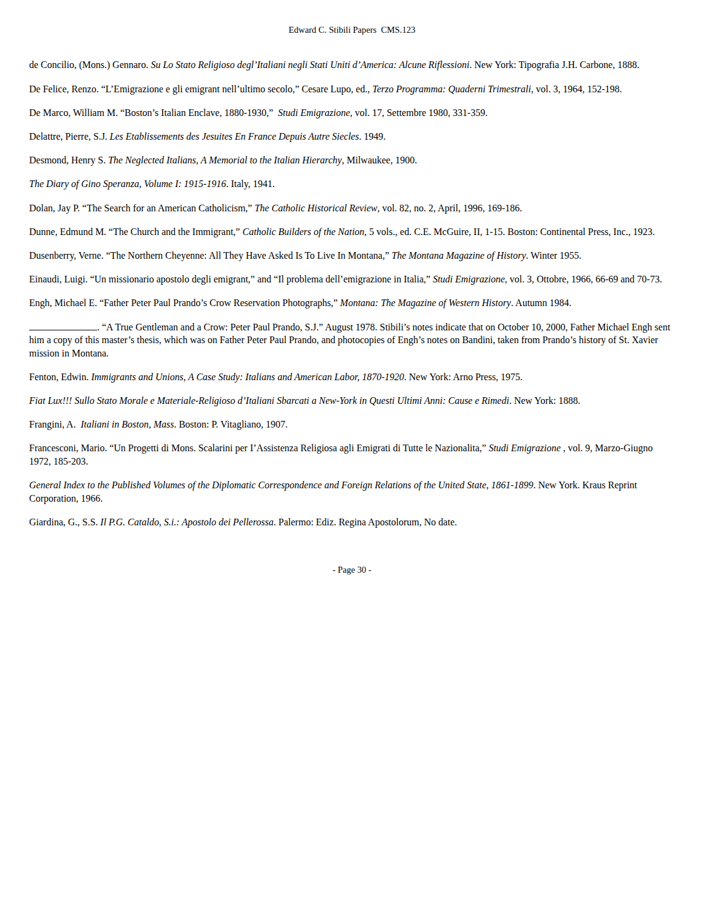Edward C. Stibili Papers CMS.123
de Concilio, (Mons.) Gennaro. Su Lo Stato Religioso degl’Italiani negli Stati Uniti d’America: Alcune Riflessioni. New York: Tipografia J.H. Carbone, 1888.
De Felice, Renzo. “L’Emigrazione e gli emigrant nell’ultimo secolo,” Cesare Lupo, ed., Terzo Programma: Quaderni Trimestrali, vol. 3, 1964, 152-198.
De Marco, William M. “Boston’s Italian Enclave, 1880-1930,” Studi Emigrazione, vol. 17, Settembre 1980, 331-359.
Delattre, Pierre, S.J. Les Etablissements des Jesuites En France Depuis Autre Siecles. 1949.
Desmond, Henry S. The Neglected Italians, A Memorial to the Italian Hierarchy, Milwaukee, 1900.
The Diary of Gino Speranza, Volume I: 1915-1916. Italy, 1941.
Dolan, Jay P. “The Search for an American Catholicism,” The Catholic Historical Review, vol. 82, no. 2, April, 1996, 169-186.
Dunne, Edmund M. “The Church and the Immigrant,” Catholic Builders of the Nation, 5 vols., ed. C.E. McGuire, II, 1-15. Boston: Continental Press, Inc., 1923.
Dusenberry, Verne. “The Northern Cheyenne: All They Have Asked Is To Live In Montana,” The Montana Magazine of History. Winter 1955.
Einaudi, Luigi. “Un missionario apostolo degli emigrant,” and “Il problema dell’emigrazione in Italia,” Studi Emigrazione, vol. 3, Ottobre, 1966, 66-69 and 70-73.
Engh, Michael E. “Father Peter Paul Prando’s Crow Reservation Photographs,” Montana: The Magazine of Western History. Autumn 1984.
. “A True Gentleman and a Crow: Peter Paul Prando, S.J.” August 1978. Stibili’s notes indicate that on October 10, 2000, Father Michael Engh sent him a copy of this master’s thesis, which was on Father Peter Paul Prando, and photocopies of Engh’s notes on Bandini, taken from Prando’s history of St. Xavier mission in Montana.
Fenton, Edwin. Immigrants and Unions, A Case Study: Italians and American Labor, 1870-1920. New York: Arno Press, 1975.
Fiat Lux!!! Sullo Stato Morale e Materiale-Religioso d’Italiani Sbarcati a New-York in Questi Ultimi Anni: Cause e Rimedi. New York: 1888.
Frangini, A. Italiani in Boston, Mass. Boston: P. Vitagliano, 1907.
Francesconi, Mario. “Un Progetti di Mons. Scalarini per I’Assistenza Religiosa agli Emigrati di Tutte le Nazionalita,” Studi Emigrazione , vol. 9, Marzo-Giugno 1972, 185-203.
General Index to the Published Volumes of the Diplomatic Correspondence and Foreign Relations of the United State, 1861-1899. New York. Kraus Reprint Corporation, 1966.
Giardina, G., S.S. Il P.G. Cataldo, S.i.: Apostolo dei Pellerossa. Palermo: Ediz. Regina Apostolorum, No date.
- Page 30 -